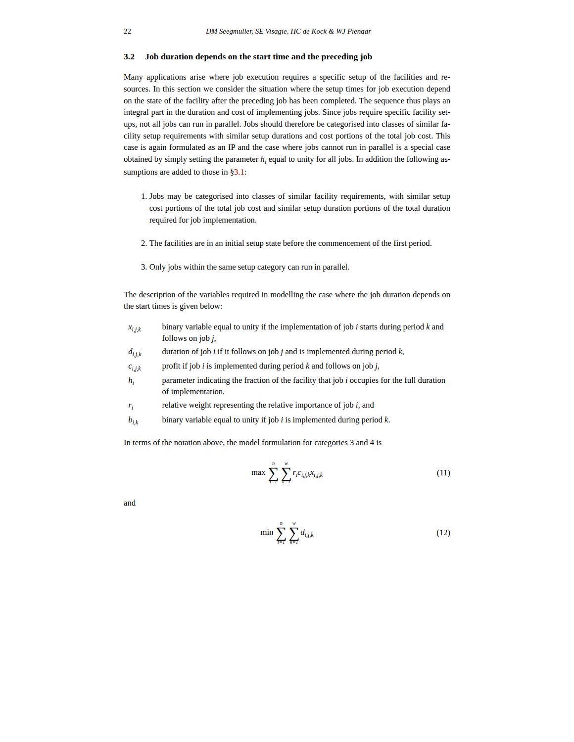22 DM Seegmuller, SE Visagie, HC de Kock & WJ Pienaar
3.2 Job duration depends on the start time and the preceding job
Many applications arise where job execution requires a specific setup of the facilities and resources. In this section we consider the situation where the setup times for job execution depend on the state of the facility after the preceding job has been completed. The sequence thus plays an integral part in the duration and cost of implementing jobs. Since jobs require specific facility setups, not all jobs can run in parallel. Jobs should therefore be categorised into classes of similar facility setup requirements with similar setup durations and cost portions of the total job cost. This case is again formulated as an IP and the case where jobs cannot run in parallel is a special case obtained by simply setting the parameter hi equal to unity for all jobs. In addition the following assumptions are added to those in §3.1:
Jobs may be categorised into classes of similar facility requirements, with similar setup cost portions of the total job cost and similar setup duration portions of the total duration required for job implementation.
The facilities are in an initial setup state before the commencement of the first period.
Only jobs within the same setup category can run in parallel.
The description of the variables required in modelling the case where the job duration depends on the start times is given below:
| x i,j,k | binary variable equal to unity if the implementation of job i starts during period k and follows on job j , |
| d i,j,k | duration of job i if it follows on job j and is implemented during period k , |
| c i,j,k | profit if job i is implemented during period k and follows on job j , |
| h i | parameter indicating the fraction of the facility that job i occupies for the full duration of implementation, |
| r i | relative weight representing the relative importance of job i , and |
| b i,k | binary variable equal to unity if job i is implemented during period k . |
In terms of the notation above, the model formulation for categories 3 and 4 is
max n∑i=1 w∑k=1rici,j,kxi,j,k
(11)
and
min n∑i=1 w∑k=1di,j,k
(12)